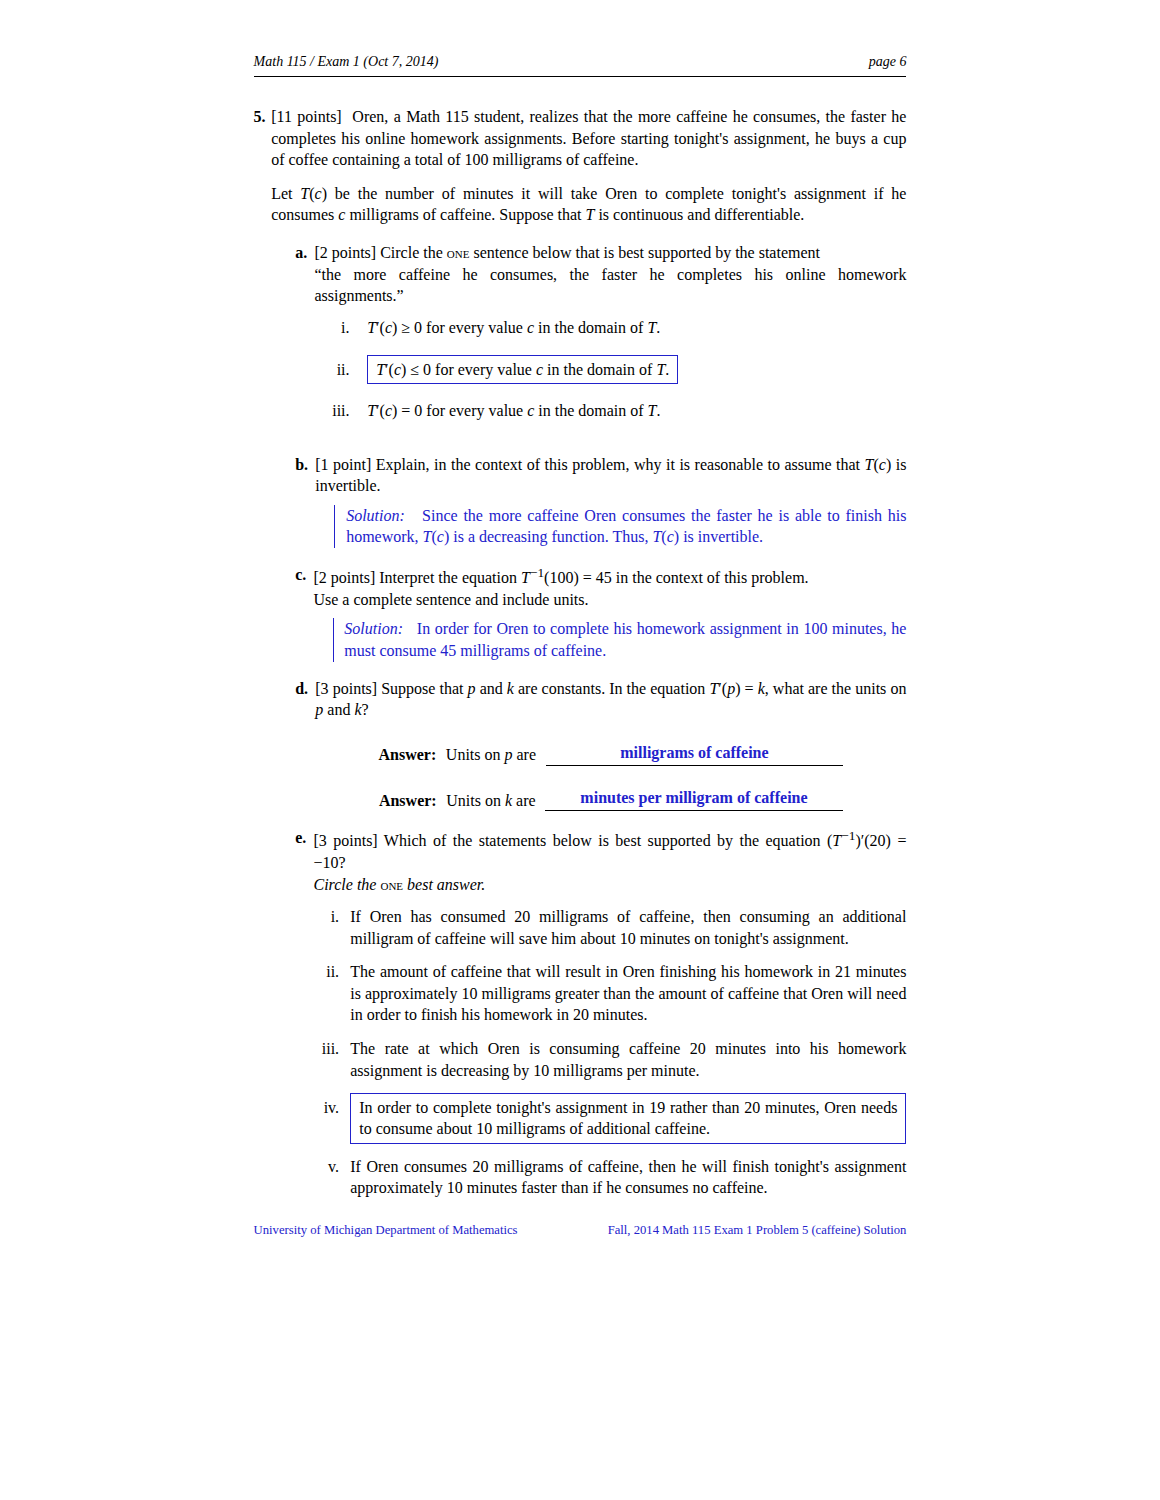Math 115 / Exam 1 (Oct 7, 2014)
page 6
5.
[11 points] Oren, a Math 115 student, realizes that the more caffeine he consumes, the faster he completes his online homework assignments. Before starting tonight's assignment, he buys a cup of coffee containing a total of 100 milligrams of caffeine.
Let T(c) be the number of minutes it will take Oren to complete tonight's assignment if he consumes c milligrams of caffeine. Suppose that T is continuous and differentiable.
a.
[2 points] Circle the one sentence below that is best supported by the statement
“the more caffeine he consumes, the faster he completes his online homework assignments.”
i. T′(c) ≥ 0 for every value c in the domain of T.
ii. T′(c) ≤ 0 for every value c in the domain of T.
iii. T′(c) = 0 for every value c in the domain of T.
b.
[1 point] Explain, in the context of this problem, why it is reasonable to assume that T(c) is invertible.
Solution: Since the more caffeine Oren consumes the faster he is able to finish his homework, T(c) is a decreasing function. Thus, T(c) is invertible.
c.
[2 points] Interpret the equation T−1(100) = 45 in the context of this problem.
Use a complete sentence and include units.
Solution: In order for Oren to complete his homework assignment in 100 minutes, he must consume 45 milligrams of caffeine.
d.
[3 points] Suppose that p and k are constants. In the equation T′(p) = k, what are the units on p and k?
Answer: Units on p are milligrams of caffeine
Answer: Units on k are minutes per milligram of caffeine
e.
[3 points] Which of the statements below is best supported by the equation (T−1)′(20) = −10?
Circle the one best answer.
i. If Oren has consumed 20 milligrams of caffeine, then consuming an additional milligram of caffeine will save him about 10 minutes on tonight's assignment.
ii. The amount of caffeine that will result in Oren finishing his homework in 21 minutes is approximately 10 milligrams greater than the amount of caffeine that Oren will need in order to finish his homework in 20 minutes.
iii. The rate at which Oren is consuming caffeine 20 minutes into his homework assignment is decreasing by 10 milligrams per minute.
iv. In order to complete tonight's assignment in 19 rather than 20 minutes, Oren needs to consume about 10 milligrams of additional caffeine.
v. If Oren consumes 20 milligrams of caffeine, then he will finish tonight's assignment approximately 10 minutes faster than if he consumes no caffeine.
University of Michigan Department of Mathematics
Fall, 2014 Math 115 Exam 1 Problem 5 (caffeine) Solution